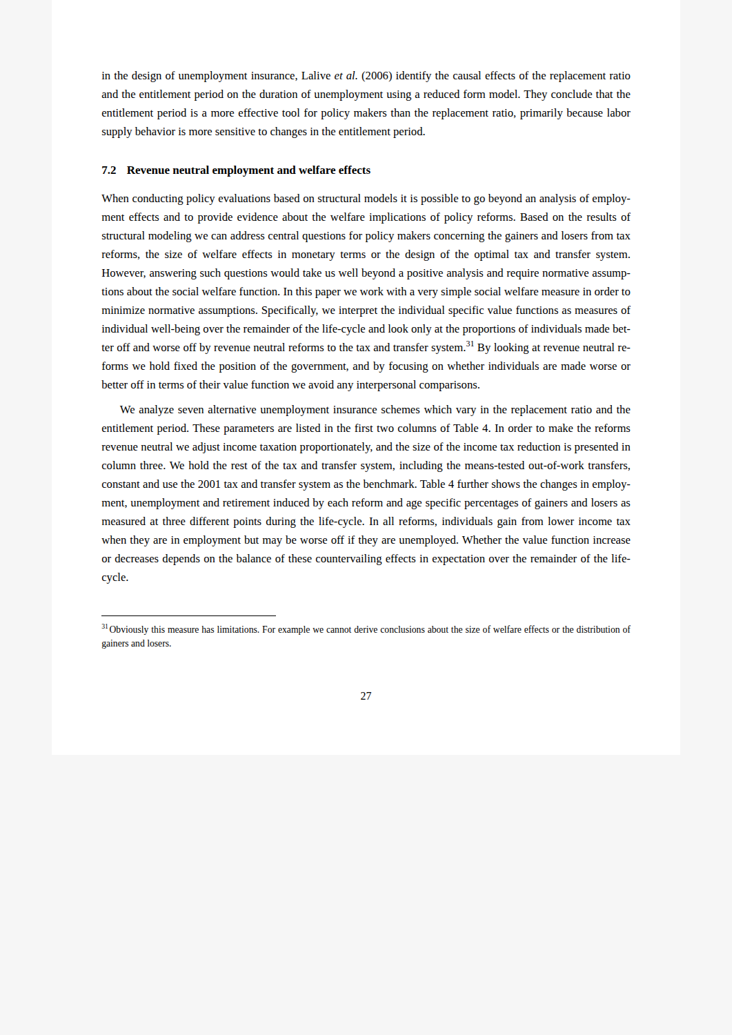in the design of unemployment insurance, Lalive et al. (2006) identify the causal effects of the replacement ratio and the entitlement period on the duration of unemployment using a reduced form model. They conclude that the entitlement period is a more effective tool for policy makers than the replacement ratio, primarily because labor supply behavior is more sensitive to changes in the entitlement period.
7.2 Revenue neutral employment and welfare effects
When conducting policy evaluations based on structural models it is possible to go beyond an analysis of employment effects and to provide evidence about the welfare implications of policy reforms. Based on the results of structural modeling we can address central questions for policy makers concerning the gainers and losers from tax reforms, the size of welfare effects in monetary terms or the design of the optimal tax and transfer system. However, answering such questions would take us well beyond a positive analysis and require normative assumptions about the social welfare function. In this paper we work with a very simple social welfare measure in order to minimize normative assumptions. Specifically, we interpret the individual specific value functions as measures of individual well-being over the remainder of the life-cycle and look only at the proportions of individuals made better off and worse off by revenue neutral reforms to the tax and transfer system.31 By looking at revenue neutral reforms we hold fixed the position of the government, and by focusing on whether individuals are made worse or better off in terms of their value function we avoid any interpersonal comparisons.
We analyze seven alternative unemployment insurance schemes which vary in the replacement ratio and the entitlement period. These parameters are listed in the first two columns of Table 4. In order to make the reforms revenue neutral we adjust income taxation proportionately, and the size of the income tax reduction is presented in column three. We hold the rest of the tax and transfer system, including the means-tested out-of-work transfers, constant and use the 2001 tax and transfer system as the benchmark. Table 4 further shows the changes in employment, unemployment and retirement induced by each reform and age specific percentages of gainers and losers as measured at three different points during the life-cycle. In all reforms, individuals gain from lower income tax when they are in employment but may be worse off if they are unemployed. Whether the value function increase or decreases depends on the balance of these countervailing effects in expectation over the remainder of the life-cycle.
31Obviously this measure has limitations. For example we cannot derive conclusions about the size of welfare effects or the distribution of gainers and losers.
27